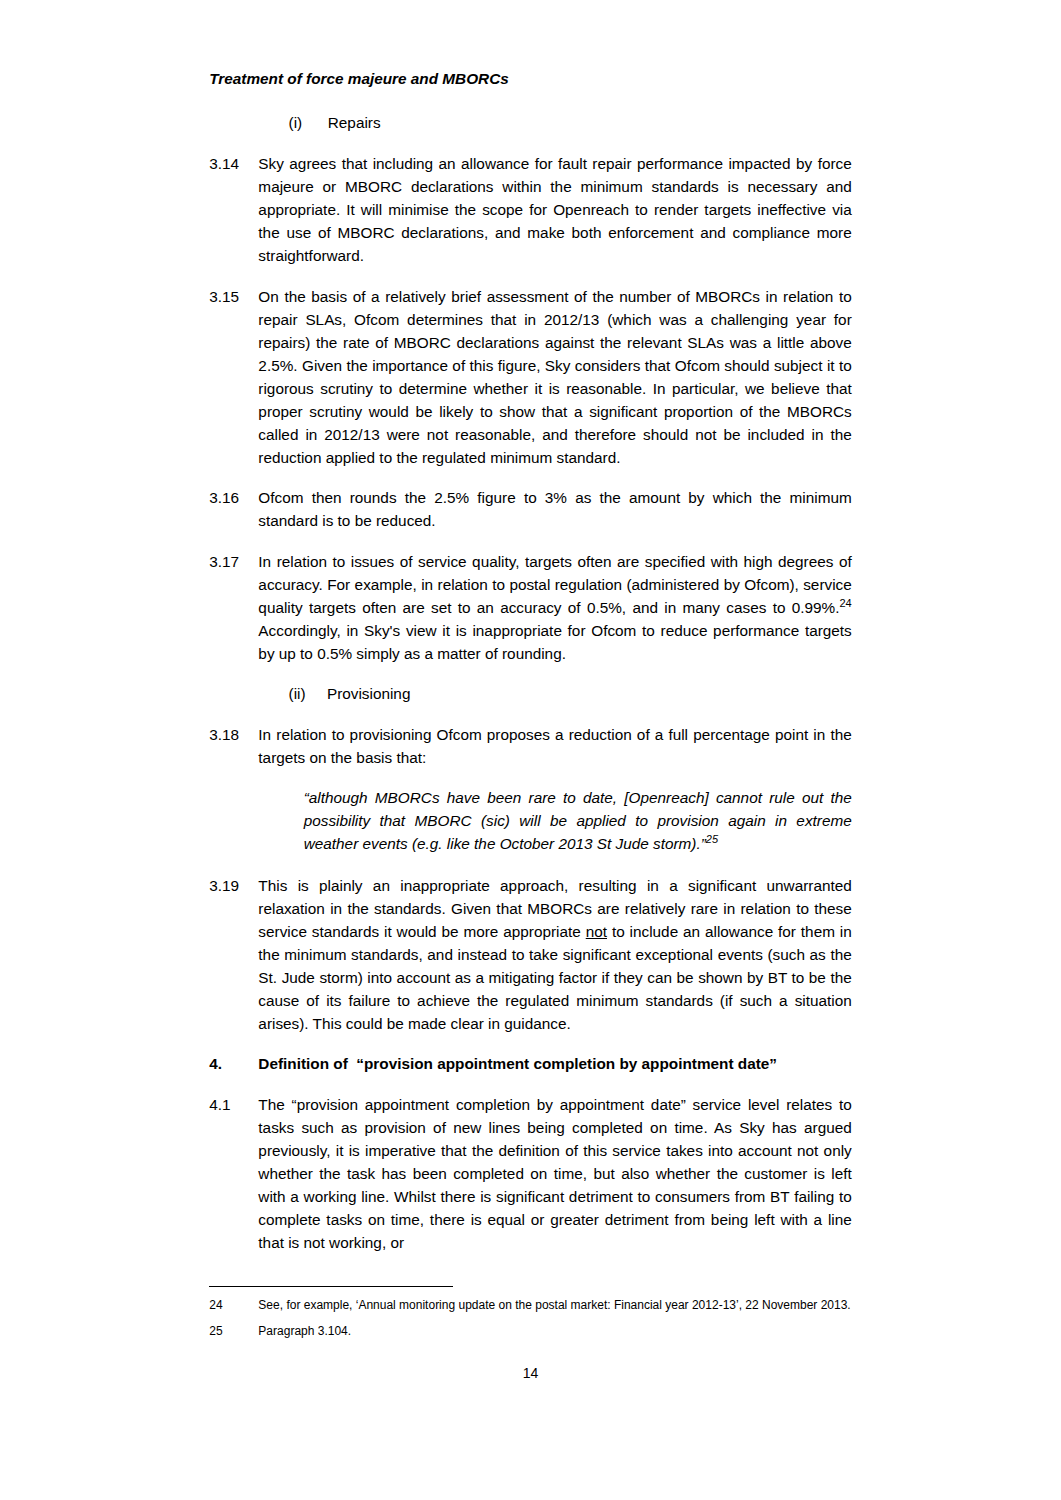Treatment of force majeure and MBORCs
(i) Repairs
3.14
Sky agrees that including an allowance for fault repair performance impacted by force majeure or MBORC declarations within the minimum standards is necessary and appropriate. It will minimise the scope for Openreach to render targets ineffective via the use of MBORC declarations, and make both enforcement and compliance more straightforward.
3.15
On the basis of a relatively brief assessment of the number of MBORCs in relation to repair SLAs, Ofcom determines that in 2012/13 (which was a challenging year for repairs) the rate of MBORC declarations against the relevant SLAs was a little above 2.5%. Given the importance of this figure, Sky considers that Ofcom should subject it to rigorous scrutiny to determine whether it is reasonable. In particular, we believe that proper scrutiny would be likely to show that a significant proportion of the MBORCs called in 2012/13 were not reasonable, and therefore should not be included in the reduction applied to the regulated minimum standard.
3.16
Ofcom then rounds the 2.5% figure to 3% as the amount by which the minimum standard is to be reduced.
3.17
In relation to issues of service quality, targets often are specified with high degrees of accuracy. For example, in relation to postal regulation (administered by Ofcom), service quality targets often are set to an accuracy of 0.5%, and in many cases to 0.99%.24 Accordingly, in Sky's view it is inappropriate for Ofcom to reduce performance targets by up to 0.5% simply as a matter of rounding.
(ii) Provisioning
3.18
In relation to provisioning Ofcom proposes a reduction of a full percentage point in the targets on the basis that:
“although MBORCs have been rare to date, [Openreach] cannot rule out the possibility that MBORC (sic) will be applied to provision again in extreme weather events (e.g. like the October 2013 St Jude storm).”25
3.19
This is plainly an inappropriate approach, resulting in a significant unwarranted relaxation in the standards. Given that MBORCs are relatively rare in relation to these service standards it would be more appropriate not to include an allowance for them in the minimum standards, and instead to take significant exceptional events (such as the St. Jude storm) into account as a mitigating factor if they can be shown by BT to be the cause of its failure to achieve the regulated minimum standards (if such a situation arises). This could be made clear in guidance.
4.
Definition of “provision appointment completion by appointment date”
4.1
The “provision appointment completion by appointment date” service level relates to tasks such as provision of new lines being completed on time. As Sky has argued previously, it is imperative that the definition of this service takes into account not only whether the task has been completed on time, but also whether the customer is left with a working line. Whilst there is significant detriment to consumers from BT failing to complete tasks on time, there is equal or greater detriment from being left with a line that is not working, or
24
See, for example, ‘Annual monitoring update on the postal market: Financial year 2012-13’, 22 November 2013.
25
Paragraph 3.104.
14